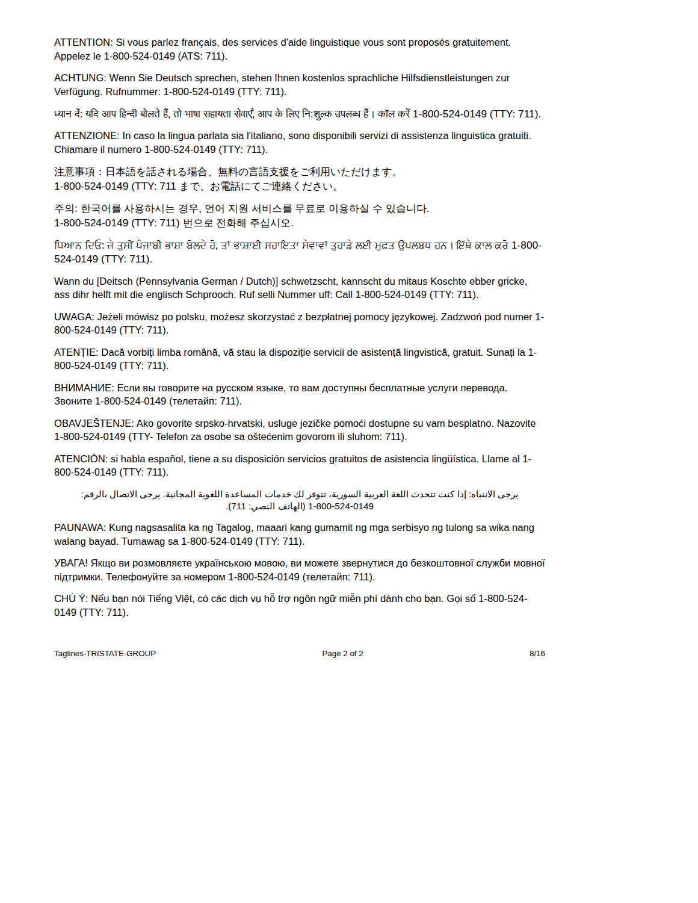ATTENTION: Si vous parlez français, des services d'aide linguistique vous sont proposés gratuitement. Appelez le 1-800-524-0149 (ATS: 711).
ACHTUNG: Wenn Sie Deutsch sprechen, stehen Ihnen kostenlos sprachliche Hilfsdienstleistungen zur Verfügung. Rufnummer: 1-800-524-0149 (TTY: 711).
ध्यान दें: यदि आप हिन्दी बोलते हैं, तो भाषा सहायता सेवाएँ, आप के लिए नि:शुल्क उपलब्ध हैं। कॉल करें 1-800-524-0149 (TTY: 711).
ATTENZIONE: In caso la lingua parlata sia l'italiano, sono disponibili servizi di assistenza linguistica gratuiti. Chiamare il numero 1-800-524-0149 (TTY: 711).
注意事項：日本語を話される場合、無料の言語支援をご利用いただけます。
1-800-524-0149 (TTY: 711 まで、お電話にてご連絡ください。
주의: 한국어를 사용하시는 경우, 언어 지원 서비스를 무료로 이용하실 수 있습니다.
1-800-524-0149 (TTY: 711) 번으로 전화해 주십시오.
ਧਿਆਨ ਦਿਓ: ਜੇ ਤੁਸੀਂ ਪੰਜਾਬੀ ਭਾਸ਼ਾ ਬੋਲਦੇ ਹੋ, ਤਾਂ ਭਾਸ਼ਾਈ ਸਹਾਇਤਾ ਸੇਵਾਵਾਂ ਤੁਹਾਡੇ ਲਈ ਮੁਫ਼ਤ ਉਪਲਬਧ ਹਨ। ਇੱਥੇ ਕਾਲ ਕਰੋ 1-800-524-0149 (TTY: 711).
Wann du [Deitsch (Pennsylvania German / Dutch)] schwetzscht, kannscht du mitaus Koschte ebber gricke, ass dihr helft mit die englisch Schprooch. Ruf selli Nummer uff: Call 1-800-524-0149 (TTY: 711).
UWAGA: Jeżeli mówisz po polsku, możesz skorzystać z bezpłatnej pomocy językowej. Zadzwoń pod numer 1-800-524-0149 (TTY: 711).
ATENȚIE: Dacă vorbiți limba română, vă stau la dispoziție servicii de asistență lingvistică, gratuit. Sunați la 1-800-524-0149 (TTY: 711).
ВНИМАНИЕ: Если вы говорите на русском языке, то вам доступны бесплатные услуги перевода. Звоните 1-800-524-0149 (телетайп: 711).
OBAVJEŠTENJE: Ako govorite srpsko-hrvatski, usluge jezičke pomoći dostupne su vam besplatno. Nazovite 1-800-524-0149 (TTY- Telefon za osobe sa oštećenim govorom ili sluhom: 711).
ATENCIÓN: si habla español, tiene a su disposición servicios gratuitos de asistencia lingüística. Llame al 1-800-524-0149 (TTY: 711).
يرجى الانتباه: إذا كنت تتحدث اللغة العربية السورية، تتوفر لك خدمات المساعدة اللغوية المجانية. يرجى الاتصال بالرقم:
1-800-524-0149 (الهاتف النصي: 711).
PAUNAWA: Kung nagsasalita ka ng Tagalog, maaari kang gumamit ng mga serbisyo ng tulong sa wika nang walang bayad. Tumawag sa 1-800-524-0149 (TTY: 711).
УВАГА! Якщо ви розмовляєте українською мовою, ви можете звернутися до безкоштовної служби мовної підтримки. Телефонуйте за номером 1-800-524-0149 (телетайп: 711).
CHÚ Ý: Nếu bạn nói Tiếng Việt, có các dịch vụ hỗ trợ ngôn ngữ miễn phí dành cho bạn. Gọi số 1-800-524-0149 (TTY: 711).
Taglines-TRISTATE-GROUP Page 2 of 2 8/16